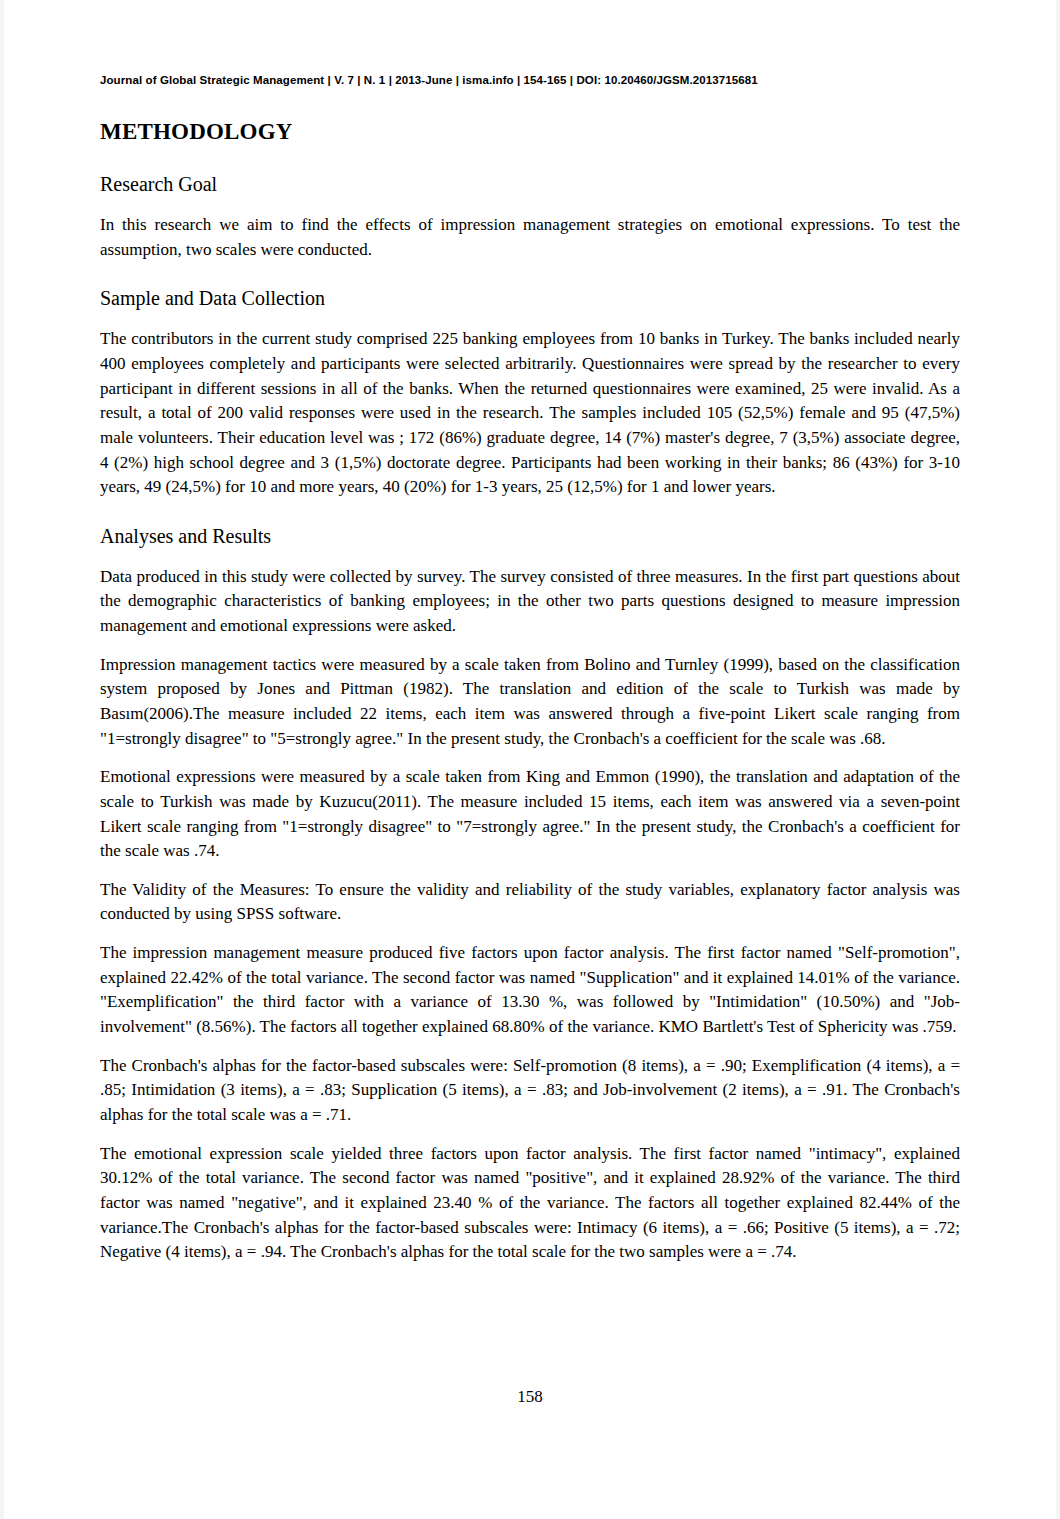Journal of Global Strategic Management | V. 7 | N. 1 | 2013-June | isma.info | 154-165 | DOI: 10.20460/JGSM.2013715681
METHODOLOGY
Research Goal
In this research we aim to find the effects of impression management strategies on emotional expressions. To test the assumption, two scales were conducted.
Sample and Data Collection
The contributors in the current study comprised 225 banking employees from 10 banks in Turkey. The banks included nearly 400 employees completely and participants were selected arbitrarily. Questionnaires were spread by the researcher to every participant in different sessions in all of the banks. When the returned questionnaires were examined, 25 were invalid. As a result, a total of 200 valid responses were used in the research. The samples included 105 (52,5%) female and 95 (47,5%) male volunteers. Their education level was ; 172 (86%) graduate degree, 14 (7%) master's degree, 7 (3,5%) associate degree, 4 (2%) high school degree and 3 (1,5%) doctorate degree. Participants had been working in their banks; 86 (43%) for 3-10 years, 49 (24,5%) for 10 and more years, 40 (20%) for 1-3 years, 25 (12,5%) for 1 and lower years.
Analyses and Results
Data produced in this study were collected by survey. The survey consisted of three measures. In the first part questions about the demographic characteristics of banking employees; in the other two parts questions designed to measure impression management and emotional expressions were asked.
Impression management tactics were measured by a scale taken from Bolino and Turnley (1999), based on the classification system proposed by Jones and Pittman (1982). The translation and edition of the scale to Turkish was made by Basım(2006).The measure included 22 items, each item was answered through a five-point Likert scale ranging from "1=strongly disagree" to "5=strongly agree." In the present study, the Cronbach's a coefficient for the scale was .68.
Emotional expressions were measured by a scale taken from King and Emmon (1990), the translation and adaptation of the scale to Turkish was made by Kuzucu(2011). The measure included 15 items, each item was answered via a seven-point Likert scale ranging from "1=strongly disagree" to "7=strongly agree." In the present study, the Cronbach's a coefficient for the scale was .74.
The Validity of the Measures: To ensure the validity and reliability of the study variables, explanatory factor analysis was conducted by using SPSS software.
The impression management measure produced five factors upon factor analysis. The first factor named "Self-promotion", explained 22.42% of the total variance. The second factor was named "Supplication" and it explained 14.01% of the variance. "Exemplification" the third factor with a variance of 13.30 %, was followed by "Intimidation" (10.50%) and "Job-involvement" (8.56%). The factors all together explained 68.80% of the variance. KMO Bartlett's Test of Sphericity was .759.
The Cronbach's alphas for the factor-based subscales were: Self-promotion (8 items), a = .90; Exemplification (4 items), a = .85; Intimidation (3 items), a = .83; Supplication (5 items), a = .83; and Job-involvement (2 items), a = .91. The Cronbach's alphas for the total scale was a = .71.
The emotional expression scale yielded three factors upon factor analysis. The first factor named "intimacy", explained 30.12% of the total variance. The second factor was named "positive", and it explained 28.92% of the variance. The third factor was named "negative", and it explained 23.40 % of the variance. The factors all together explained 82.44% of the variance.The Cronbach's alphas for the factor-based subscales were: Intimacy (6 items), a = .66; Positive (5 items), a = .72; Negative (4 items), a = .94. The Cronbach's alphas for the total scale for the two samples were a = .74.
158